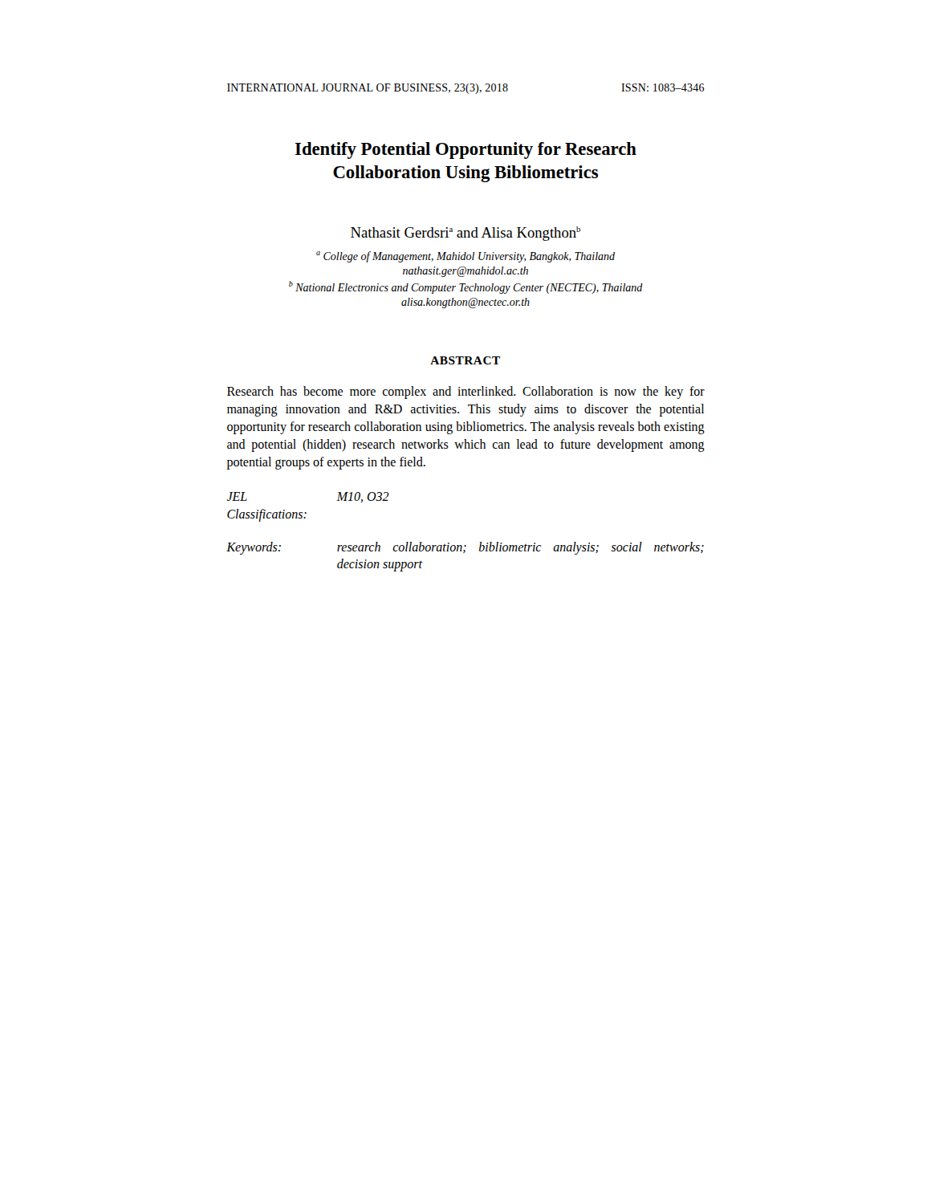INTERNATIONAL JOURNAL OF BUSINESS, 23(3), 2018 ISSN: 1083–4346
Identify Potential Opportunity for Research
Collaboration Using Bibliometrics
Nathasit Gerdsria and Alisa Kongthonb
a College of Management, Mahidol University, Bangkok, Thailand
nathasit.ger@mahidol.ac.th
b National Electronics and Computer Technology Center (NECTEC), Thailand
alisa.kongthon@nectec.or.th
ABSTRACT
Research has become more complex and interlinked. Collaboration is now the key for managing innovation and R&D activities. This study aims to discover the potential opportunity for research collaboration using bibliometrics. The analysis reveals both existing and potential (hidden) research networks which can lead to future development among potential groups of experts in the field.
JEL Classifications:
M10, O32
Keywords:
research collaboration; bibliometric analysis; social networks; decision support